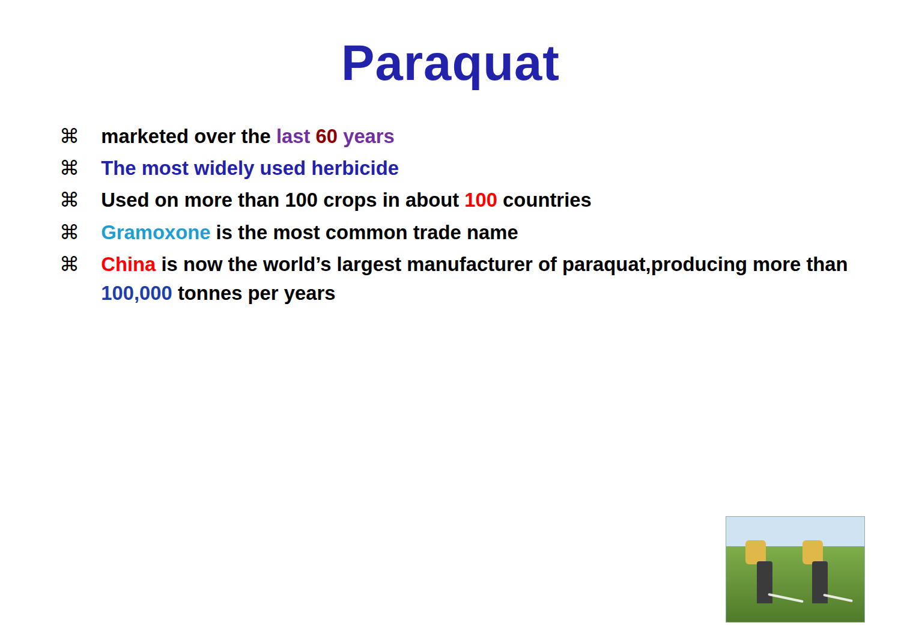Paraquat
marketed over the last 60 years
The most widely used herbicide
Used on more than 100 crops in about 100 countries
Gramoxone is the most common trade name
China is now the world’s largest manufacturer of paraquat,producing more than 100,000 tonnes per years